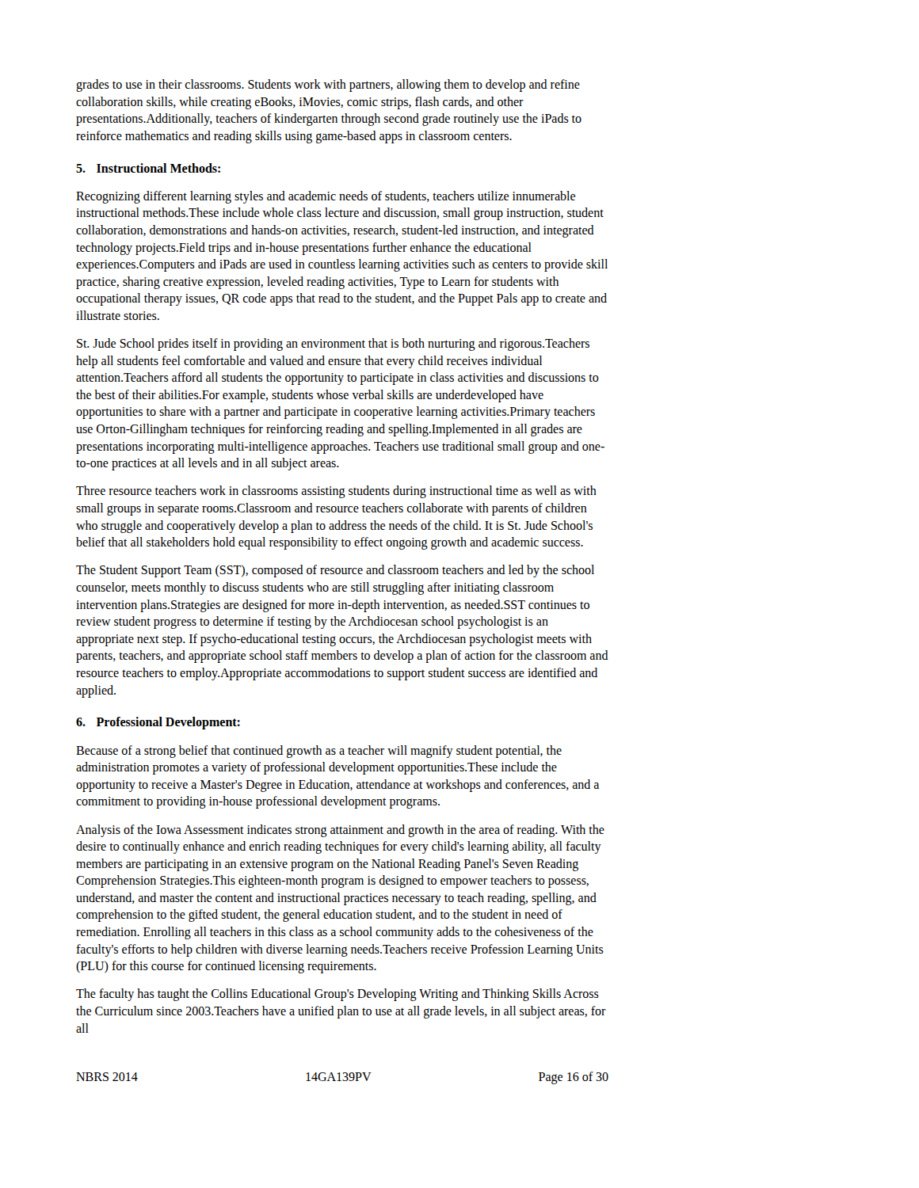grades to use in their classrooms. Students work with partners, allowing them to develop and refine collaboration skills, while creating eBooks, iMovies, comic strips, flash cards, and other presentations.Additionally, teachers of kindergarten through second grade routinely use the iPads to reinforce mathematics and reading skills using game-based apps in classroom centers.
5. Instructional Methods:
Recognizing different learning styles and academic needs of students, teachers utilize innumerable instructional methods.These include whole class lecture and discussion, small group instruction, student collaboration, demonstrations and hands-on activities, research, student-led instruction, and integrated technology projects.Field trips and in-house presentations further enhance the educational experiences.Computers and iPads are used in countless learning activities such as centers to provide skill practice, sharing creative expression, leveled reading activities, Type to Learn for students with occupational therapy issues, QR code apps that read to the student, and the Puppet Pals app to create and illustrate stories.
St. Jude School prides itself in providing an environment that is both nurturing and rigorous.Teachers help all students feel comfortable and valued and ensure that every child receives individual attention.Teachers afford all students the opportunity to participate in class activities and discussions to the best of their abilities.For example, students whose verbal skills are underdeveloped have opportunities to share with a partner and participate in cooperative learning activities.Primary teachers use Orton-Gillingham techniques for reinforcing reading and spelling.Implemented in all grades are presentations incorporating multi-intelligence approaches. Teachers use traditional small group and one-to-one practices at all levels and in all subject areas.
Three resource teachers work in classrooms assisting students during instructional time as well as with small groups in separate rooms.Classroom and resource teachers collaborate with parents of children who struggle and cooperatively develop a plan to address the needs of the child. It is St. Jude School's belief that all stakeholders hold equal responsibility to effect ongoing growth and academic success.
The Student Support Team (SST), composed of resource and classroom teachers and led by the school counselor, meets monthly to discuss students who are still struggling after initiating classroom intervention plans.Strategies are designed for more in-depth intervention, as needed.SST continues to review student progress to determine if testing by the Archdiocesan school psychologist is an appropriate next step. If psycho-educational testing occurs, the Archdiocesan psychologist meets with parents, teachers, and appropriate school staff members to develop a plan of action for the classroom and resource teachers to employ.Appropriate accommodations to support student success are identified and applied.
6. Professional Development:
Because of a strong belief that continued growth as a teacher will magnify student potential, the administration promotes a variety of professional development opportunities.These include the opportunity to receive a Master's Degree in Education, attendance at workshops and conferences, and a commitment to providing in-house professional development programs.
Analysis of the Iowa Assessment indicates strong attainment and growth in the area of reading. With the desire to continually enhance and enrich reading techniques for every child's learning ability, all faculty members are participating in an extensive program on the National Reading Panel's Seven Reading Comprehension Strategies.This eighteen-month program is designed to empower teachers to possess, understand, and master the content and instructional practices necessary to teach reading, spelling, and comprehension to the gifted student, the general education student, and to the student in need of remediation. Enrolling all teachers in this class as a school community adds to the cohesiveness of the faculty's efforts to help children with diverse learning needs.Teachers receive Profession Learning Units (PLU) for this course for continued licensing requirements.
The faculty has taught the Collins Educational Group's Developing Writing and Thinking Skills Across the Curriculum since 2003.Teachers have a unified plan to use at all grade levels, in all subject areas, for all
NBRS 2014 14GA139PV Page 16 of 30